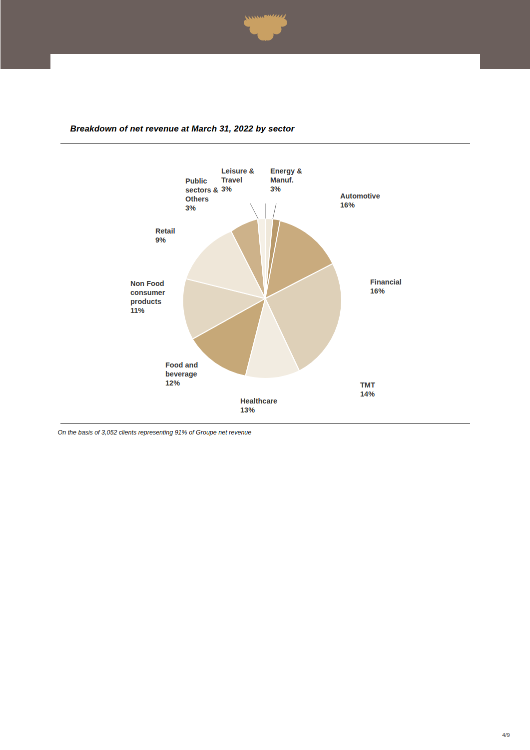Breakdown of net revenue at March 31, 2022 by sector
Automotive 16% Financial 16% TMT 14% Healthcare 13% Food and beverage 12% Non Food consumer products 11% Retail 9% Public sectors & Others 3% Leisure & Travel 3% Energy & Manuf. 3%
On the basis of 3,052 clients representing 91% of Groupe net revenue
4/9